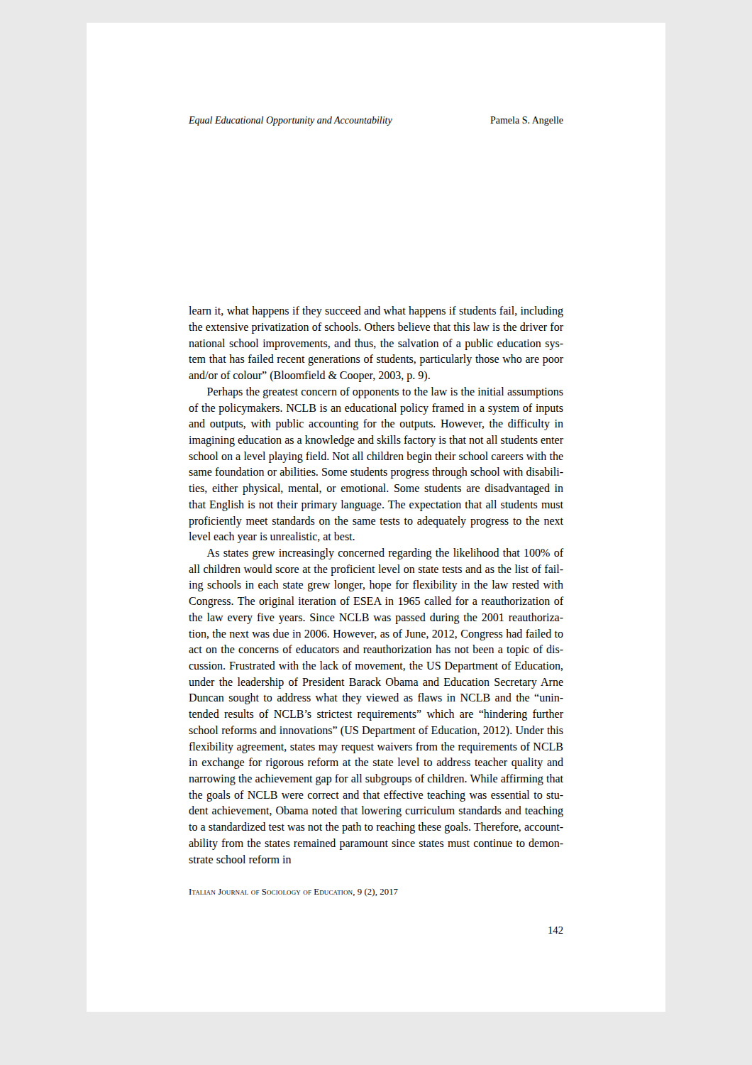Equal Educational Opportunity and Accountability Pamela S. Angelle
learn it, what happens if they succeed and what happens if students fail, including the extensive privatization of schools. Others believe that this law is the driver for national school improvements, and thus, the salvation of a public education system that has failed recent generations of students, particularly those who are poor and/or of colour” (Bloomfield & Cooper, 2003, p. 9).
Perhaps the greatest concern of opponents to the law is the initial assumptions of the policymakers. NCLB is an educational policy framed in a system of inputs and outputs, with public accounting for the outputs. However, the difficulty in imagining education as a knowledge and skills factory is that not all students enter school on a level playing field. Not all children begin their school careers with the same foundation or abilities. Some students progress through school with disabilities, either physical, mental, or emotional. Some students are disadvantaged in that English is not their primary language. The expectation that all students must proficiently meet standards on the same tests to adequately progress to the next level each year is unrealistic, at best.
As states grew increasingly concerned regarding the likelihood that 100% of all children would score at the proficient level on state tests and as the list of failing schools in each state grew longer, hope for flexibility in the law rested with Congress. The original iteration of ESEA in 1965 called for a reauthorization of the law every five years. Since NCLB was passed during the 2001 reauthorization, the next was due in 2006. However, as of June, 2012, Congress had failed to act on the concerns of educators and reauthorization has not been a topic of discussion. Frustrated with the lack of movement, the US Department of Education, under the leadership of President Barack Obama and Education Secretary Arne Duncan sought to address what they viewed as flaws in NCLB and the “unintended results of NCLB’s strictest requirements” which are “hindering further school reforms and innovations” (US Department of Education, 2012). Under this flexibility agreement, states may request waivers from the requirements of NCLB in exchange for rigorous reform at the state level to address teacher quality and narrowing the achievement gap for all subgroups of children. While affirming that the goals of NCLB were correct and that effective teaching was essential to student achievement, Obama noted that lowering curriculum standards and teaching to a standardized test was not the path to reaching these goals. Therefore, accountability from the states remained paramount since states must continue to demonstrate school reform in
Italian Journal of Sociology of Education, 9 (2), 2017
142